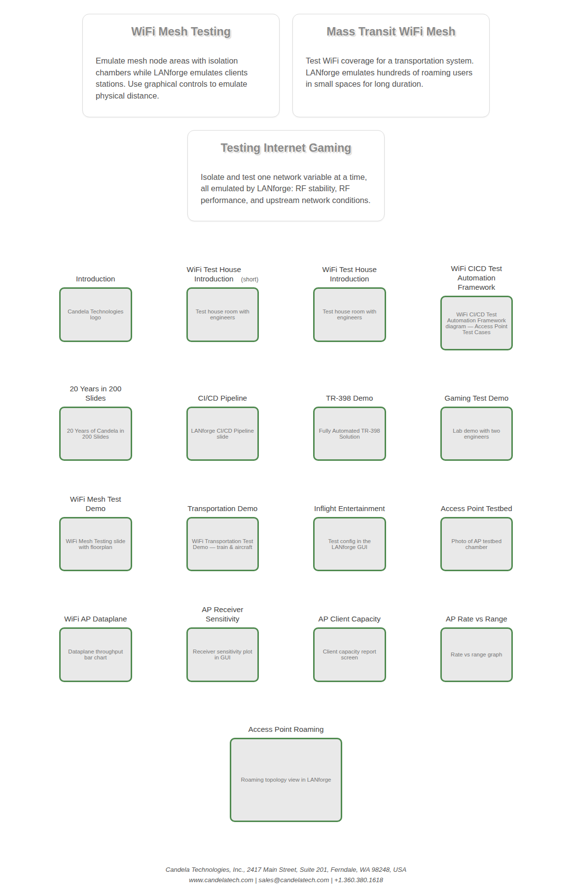WiFi Mesh Testing
Emulate mesh node areas with isolation chambers while LANforge emulates clients stations. Use graphical controls to emulate physical distance.
Mass Transit WiFi Mesh
Test WiFi coverage for a transportation system. LANforge emulates hundreds of roaming users in small spaces for long duration.
Testing Internet Gaming
Isolate and test one network variable at a time, all emulated by LANforge: RF stability, RF performance, and upstream network conditions.
Introduction
Candela Technologies logo
WiFi Test House
Introduction (short)
Test house room with engineers
WiFi Test House
Introduction
Test house room with engineers
WiFi CICD Test
Automation Framework
WiFi CI/CD Test Automation Framework diagram — Access Point Test Cases
20 Years in 200 Slides
20 Years of Candela in 200 Slides
CI/CD Pipeline
LANforge CI/CD Pipeline slide
TR-398 Demo
Fully Automated TR-398 Solution
Gaming Test Demo
Lab demo with two engineers
WiFi Mesh Test Demo
WiFi Mesh Testing slide with floorplan
Transportation Demo
WiFi Transportation Test Demo — train & aircraft
Inflight Entertainment
Test config in the LANforge GUI
Access Point Testbed
Photo of AP testbed chamber
WiFi AP Dataplane
Dataplane throughput bar chart
AP Receiver Sensitivity
Receiver sensitivity plot in GUI
AP Client Capacity
Client capacity report screen
AP Rate vs Range
Rate vs range graph
Access Point Roaming
Roaming topology view in LANforge
Candela Technologies, Inc., 2417 Main Street, Suite 201, Ferndale, WA 98248, USA
www.candelatech.com | sales@candelatech.com | +1.360.380.1618